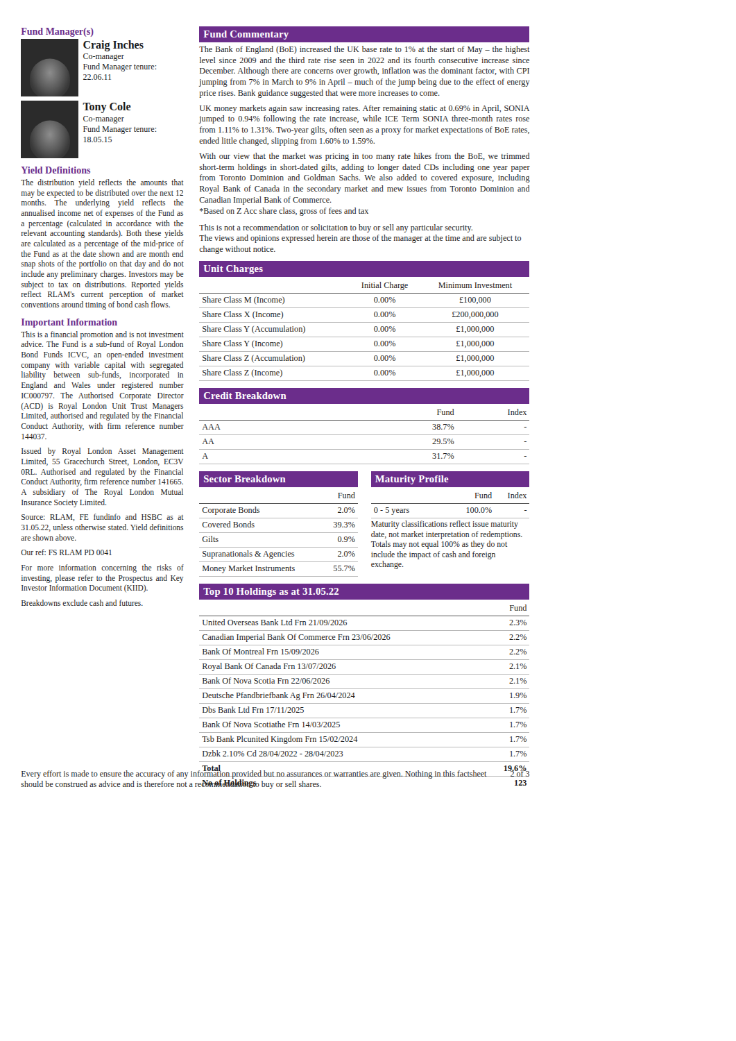Fund Manager(s)
Craig Inches
Co-manager
Fund Manager tenure:
22.06.11
Tony Cole
Co-manager
Fund Manager tenure:
18.05.15
Yield Definitions
The distribution yield reflects the amounts that may be expected to be distributed over the next 12 months. The underlying yield reflects the annualised income net of expenses of the Fund as a percentage (calculated in accordance with the relevant accounting standards). Both these yields are calculated as a percentage of the mid-price of the Fund as at the date shown and are month end snap shots of the portfolio on that day and do not include any preliminary charges. Investors may be subject to tax on distributions. Reported yields reflect RLAM's current perception of market conventions around timing of bond cash flows.
Important Information
This is a financial promotion and is not investment advice. The Fund is a sub-fund of Royal London Bond Funds ICVC, an open-ended investment company with variable capital with segregated liability between sub-funds, incorporated in England and Wales under registered number IC000797. The Authorised Corporate Director (ACD) is Royal London Unit Trust Managers Limited, authorised and regulated by the Financial Conduct Authority, with firm reference number 144037.
Issued by Royal London Asset Management Limited, 55 Gracechurch Street, London, EC3V 0RL. Authorised and regulated by the Financial Conduct Authority, firm reference number 141665. A subsidiary of The Royal London Mutual Insurance Society Limited.
Source: RLAM, FE fundinfo and HSBC as at 31.05.22, unless otherwise stated. Yield definitions are shown above.
Our ref: FS RLAM PD 0041
For more information concerning the risks of investing, please refer to the Prospectus and Key Investor Information Document (KIID).
Breakdowns exclude cash and futures.
Fund Commentary
The Bank of England (BoE) increased the UK base rate to 1% at the start of May – the highest level since 2009 and the third rate rise seen in 2022 and its fourth consecutive increase since December. Although there are concerns over growth, inflation was the dominant factor, with CPI jumping from 7% in March to 9% in April – much of the jump being due to the effect of energy price rises. Bank guidance suggested that were more increases to come.
UK money markets again saw increasing rates. After remaining static at 0.69% in April, SONIA jumped to 0.94% following the rate increase, while ICE Term SONIA three-month rates rose from 1.11% to 1.31%. Two-year gilts, often seen as a proxy for market expectations of BoE rates, ended little changed, slipping from 1.60% to 1.59%.
With our view that the market was pricing in too many rate hikes from the BoE, we trimmed short-term holdings in short-dated gilts, adding to longer dated CDs including one year paper from Toronto Dominion and Goldman Sachs. We also added to covered exposure, including Royal Bank of Canada in the secondary market and mew issues from Toronto Dominion and Canadian Imperial Bank of Commerce.
*Based on Z Acc share class, gross of fees and tax
This is not a recommendation or solicitation to buy or sell any particular security.
The views and opinions expressed herein are those of the manager at the time and are subject to change without notice.
Unit Charges
| | Initial Charge | Minimum Investment |
| --- | --- | --- |
| Share Class M (Income) | 0.00% | £100,000 |
| Share Class X (Income) | 0.00% | £200,000,000 |
| Share Class Y (Accumulation) | 0.00% | £1,000,000 |
| Share Class Y (Income) | 0.00% | £1,000,000 |
| Share Class Z (Accumulation) | 0.00% | £1,000,000 |
| Share Class Z (Income) | 0.00% | £1,000,000 |
Credit Breakdown
| | Fund | Index |
| --- | --- | --- |
| AAA | 38.7% | - |
| AA | 29.5% | - |
| A | 31.7% | - |
Sector Breakdown
| | Fund |
| Corporate Bonds | 2.0% |
| Covered Bonds | 39.3% |
| Gilts | 0.9% |
| Supranationals & Agencies | 2.0% |
| Money Market Instruments | 55.7% |
Maturity Profile
| | Fund | Index |
| 0 - 5 years | 100.0% | - |
Maturity classifications reflect issue maturity date, not market interpretation of redemptions.
Totals may not equal 100% as they do not include the impact of cash and foreign exchange.
Top 10 Holdings as at 31.05.22
| | Fund |
| United Overseas Bank Ltd Frn 21/09/2026 | 2.3% |
| Canadian Imperial Bank Of Commerce Frn 23/06/2026 | 2.2% |
| Bank Of Montreal Frn 15/09/2026 | 2.2% |
| Royal Bank Of Canada Frn 13/07/2026 | 2.1% |
| Bank Of Nova Scotia Frn 22/06/2026 | 2.1% |
| Deutsche Pfandbriefbank Ag Frn 26/04/2024 | 1.9% |
| Dbs Bank Ltd Frn 17/11/2025 | 1.7% |
| Bank Of Nova Scotiathe Frn 14/03/2025 | 1.7% |
| Tsb Bank Plcunited Kingdom Frn 15/02/2024 | 1.7% |
| Dzbk 2.10% Cd 28/04/2022 - 28/04/2023 | 1.7% |
| Total | 19.6% |
| No of Holdings | 123 |
2 of 3 Every effort is made to ensure the accuracy of any information provided but no assurances or warranties are given. Nothing in this factsheet should be construed as advice and is therefore not a recommendation to buy or sell shares.